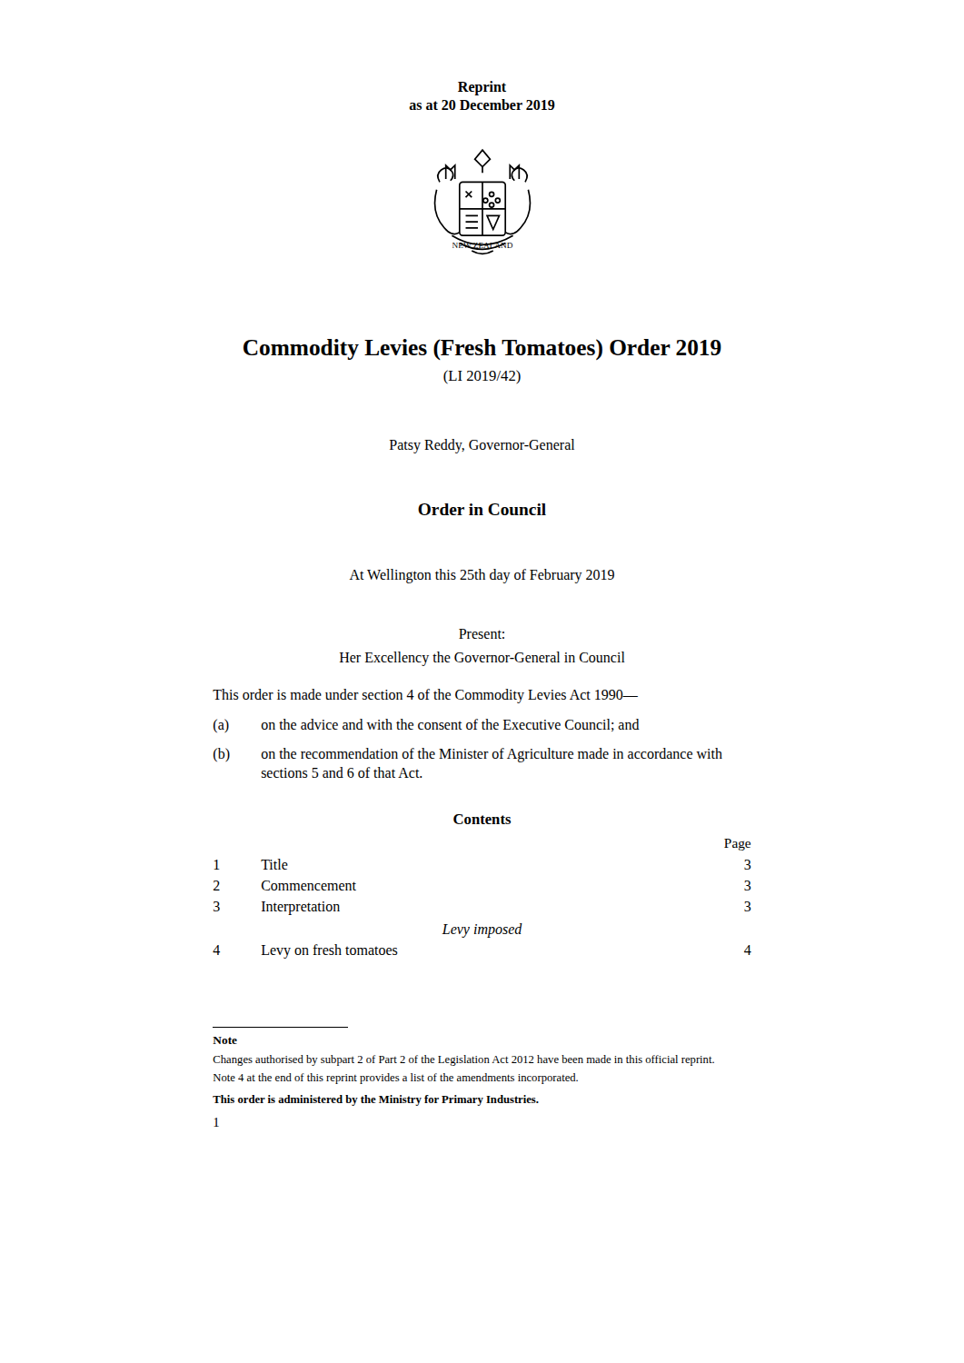Reprint
as at 20 December 2019
Commodity Levies (Fresh Tomatoes) Order 2019
(LI 2019/42)
Patsy Reddy, Governor-General
Order in Council
At Wellington this 25th day of February 2019
Present:
Her Excellency the Governor-General in Council
This order is made under section 4 of the Commodity Levies Act 1990—
(a)
on the advice and with the consent of the Executive Council; and
(b)
on the recommendation of the Minister of Agriculture made in accordance with sections 5 and 6 of that Act.
Contents
Page
| 1 | Title | 3 |
| 2 | Commencement | 3 |
| 3 | Interpretation | 3 |
| Levy imposed |
| 4 | Levy on fresh tomatoes | 4 |
Note
Changes authorised by subpart 2 of Part 2 of the Legislation Act 2012 have been made in this official reprint.
Note 4 at the end of this reprint provides a list of the amendments incorporated.
This order is administered by the Ministry for Primary Industries.
1